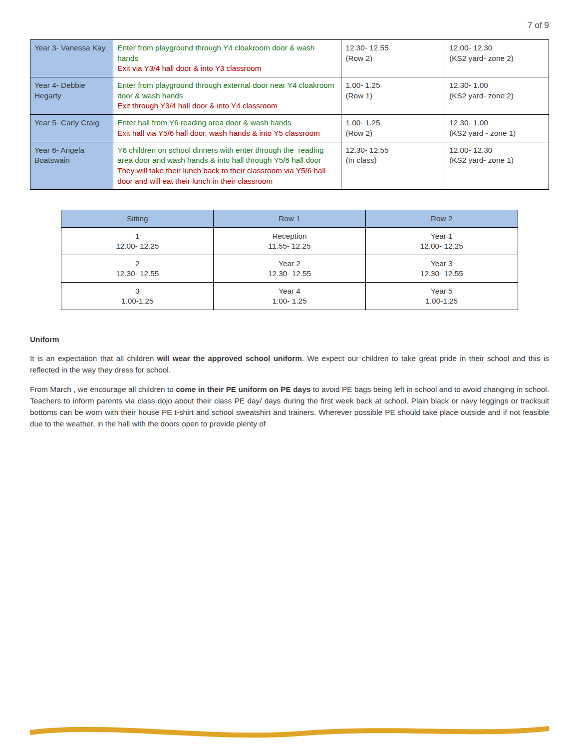7 of 9
| Year 3- Vanessa Kay | Enter from playground through Y4 cloakroom door & wash hands Exit via Y3/4 hall door & into Y3 classroom | 12.30- 12.55 (Row 2) | 12.00- 12.30 (KS2 yard- zone 2) |
| Year 4- Debbie Hegarty | Enter from playground through external door near Y4 cloakroom door & wash hands Exit through Y3/4 hall door & into Y4 classroom | 1.00- 1.25 (Row 1) | 12.30- 1.00 (KS2 yard- zone 2) |
| Year 5- Carly Craig | Enter hall from Y6 reading area door & wash hands Exit hall via Y5/6 hall door, wash hands & into Y5 classroom | 1.00- 1.25 (Row 2) | 12.30- 1.00 (KS2 yard - zone 1) |
| Year 6- Angela Boatswain | Y6 children on school dinners with enter through the reading area door and wash hands & into hall through Y5/6 hall door They will take their lunch back to their classroom via Y5/6 hall door and will eat their lunch in their classroom | 12.30- 12.55 (In class) | 12.00- 12.30 (KS2 yard- zone 1) |
| Sitting | Row 1 | Row 2 |
| --- | --- | --- |
| 1 12.00- 12.25 | Reception 11.55- 12.25 | Year 1 12.00- 12.25 |
| 2 12.30- 12.55 | Year 2 12.30- 12.55 | Year 3 12.30- 12.55 |
| 3 1.00-1.25 | Year 4 1.00- 1.25 | Year 5 1.00-1.25 |
Uniform
It is an expectation that all children will wear the approved school uniform. We expect our children to take great pride in their school and this is reflected in the way they dress for school.
From March , we encourage all children to come in their PE uniform on PE days to avoid PE bags being left in school and to avoid changing in school. Teachers to inform parents via class dojo about their class PE day/ days during the first week back at school. Plain black or navy leggings or tracksuit bottoms can be worn with their house PE t-shirt and school sweatshirt and trainers. Wherever possible PE should take place outside and if not feasible due to the weather, in the hall with the doors open to provide plenty of